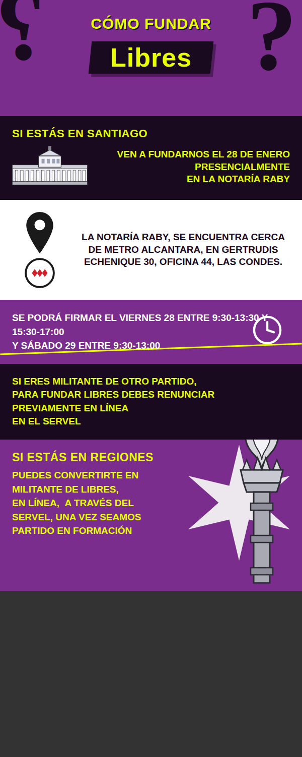? ?
Cómo Fundar
Libres
Si estás en Santiago
Ven a fundarnos el 28 de enero
presencialmente
en la Notaría Raby
La Notaría Raby, se encuentra cerca de Metro Alcantara, en Gertrudis Echenique 30, oficina 44, Las Condes.
Se podrá firmar el viernes 28 entre 9:30-13:30 y 15:30-17:00
y sábado 29 entre 9:30-13:00
Si eres militante de otro partido,
para fundar Libres debes renunciar
previamente en línea
en el Servel
Si estás en regiones
Puedes convertirte en
militante de Libres,
en línea, a través del
Servel, una vez seamos
partido en formación